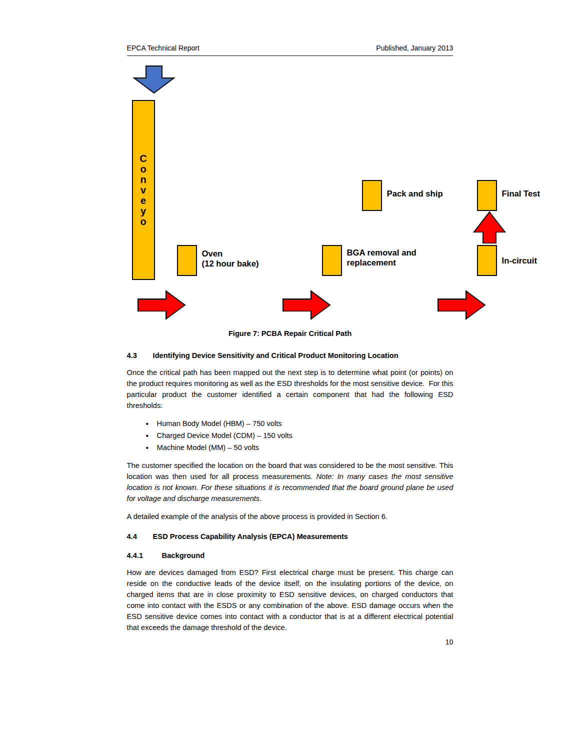EPCA Technical Report
Published, January 2013
Conveyo
Oven
(12 hour bake)
BGA removal and
replacement
In-circuit
Pack and ship
Final Test
Figure 7: PCBA Repair Critical Path
4.3 Identifying Device Sensitivity and Critical Product Monitoring Location
Once the critical path has been mapped out the next step is to determine what point (or points) on the product requires monitoring as well as the ESD thresholds for the most sensitive device. For this particular product the customer identified a certain component that had the following ESD thresholds:
Human Body Model (HBM) – 750 volts
Charged Device Model (CDM) – 150 volts
Machine Model (MM) – 50 volts
The customer specified the location on the board that was considered to be the most sensitive. This location was then used for all process measurements. Note: In many cases the most sensitive location is not known. For these situations it is recommended that the board ground plane be used for voltage and discharge measurements.
A detailed example of the analysis of the above process is provided in Section 6.
4.4 ESD Process Capability Analysis (EPCA) Measurements
4.4.1 Background
How are devices damaged from ESD? First electrical charge must be present. This charge can reside on the conductive leads of the device itself, on the insulating portions of the device, on charged items that are in close proximity to ESD sensitive devices, on charged conductors that come into contact with the ESDS or any combination of the above. ESD damage occurs when the ESD sensitive device comes into contact with a conductor that is at a different electrical potential that exceeds the damage threshold of the device.
10